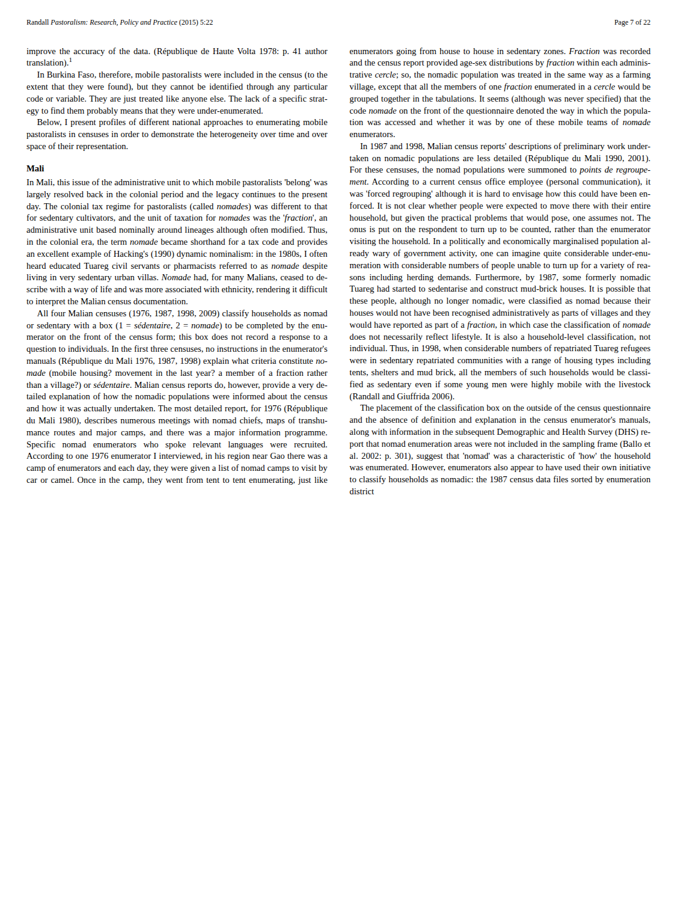Randall Pastoralism: Research, Policy and Practice (2015) 5:22 Page 7 of 22
improve the accuracy of the data. (République de Haute Volta 1978: p. 41 author translation).1
In Burkina Faso, therefore, mobile pastoralists were included in the census (to the extent that they were found), but they cannot be identified through any particular code or variable. They are just treated like anyone else. The lack of a specific strategy to find them probably means that they were under-enumerated.
Below, I present profiles of different national approaches to enumerating mobile pastoralists in censuses in order to demonstrate the heterogeneity over time and over space of their representation.
Mali
In Mali, this issue of the administrative unit to which mobile pastoralists 'belong' was largely resolved back in the colonial period and the legacy continues to the present day. The colonial tax regime for pastoralists (called nomades) was different to that for sedentary cultivators, and the unit of taxation for nomades was the 'fraction', an administrative unit based nominally around lineages although often modified. Thus, in the colonial era, the term nomade became shorthand for a tax code and provides an excellent example of Hacking's (1990) dynamic nominalism: in the 1980s, I often heard educated Tuareg civil servants or pharmacists referred to as nomade despite living in very sedentary urban villas. Nomade had, for many Malians, ceased to describe with a way of life and was more associated with ethnicity, rendering it difficult to interpret the Malian census documentation.
All four Malian censuses (1976, 1987, 1998, 2009) classify households as nomad or sedentary with a box (1 = sédentaire, 2 = nomade) to be completed by the enumerator on the front of the census form; this box does not record a response to a question to individuals. In the first three censuses, no instructions in the enumerator's manuals (République du Mali 1976, 1987, 1998) explain what criteria constitute nomade (mobile housing? movement in the last year? a member of a fraction rather than a village?) or sédentaire. Malian census reports do, however, provide a very detailed explanation of how the nomadic populations were informed about the census and how it was actually undertaken. The most detailed report, for 1976 (République du Mali 1980), describes numerous meetings with nomad chiefs, maps of transhumance routes and major camps, and there was a major information programme. Specific nomad enumerators who spoke relevant languages were recruited. According to one 1976 enumerator I interviewed, in his region near Gao there was a camp of enumerators and each day, they were given a list of nomad camps to visit by car or camel. Once in the camp, they went from tent to tent enumerating, just like enumerators going from house to house in sedentary zones. Fraction was recorded and the census report provided age-sex distributions by fraction within each administrative cercle; so, the nomadic population was treated in the same way as a farming village, except that all the members of one fraction enumerated in a cercle would be grouped together in the tabulations. It seems (although was never specified) that the code nomade on the front of the questionnaire denoted the way in which the population was accessed and whether it was by one of these mobile teams of nomade enumerators.
In 1987 and 1998, Malian census reports' descriptions of preliminary work undertaken on nomadic populations are less detailed (République du Mali 1990, 2001). For these censuses, the nomad populations were summoned to points de regroupement. According to a current census office employee (personal communication), it was 'forced regrouping' although it is hard to envisage how this could have been enforced. It is not clear whether people were expected to move there with their entire household, but given the practical problems that would pose, one assumes not. The onus is put on the respondent to turn up to be counted, rather than the enumerator visiting the household. In a politically and economically marginalised population already wary of government activity, one can imagine quite considerable under-enumeration with considerable numbers of people unable to turn up for a variety of reasons including herding demands. Furthermore, by 1987, some formerly nomadic Tuareg had started to sedentarise and construct mud-brick houses. It is possible that these people, although no longer nomadic, were classified as nomad because their houses would not have been recognised administratively as parts of villages and they would have reported as part of a fraction, in which case the classification of nomade does not necessarily reflect lifestyle. It is also a household-level classification, not individual. Thus, in 1998, when considerable numbers of repatriated Tuareg refugees were in sedentary repatriated communities with a range of housing types including tents, shelters and mud brick, all the members of such households would be classified as sedentary even if some young men were highly mobile with the livestock (Randall and Giuffrida 2006).
The placement of the classification box on the outside of the census questionnaire and the absence of definition and explanation in the census enumerator's manuals, along with information in the subsequent Demographic and Health Survey (DHS) report that nomad enumeration areas were not included in the sampling frame (Ballo et al. 2002: p. 301), suggest that 'nomad' was a characteristic of 'how' the household was enumerated. However, enumerators also appear to have used their own initiative to classify households as nomadic: the 1987 census data files sorted by enumeration district